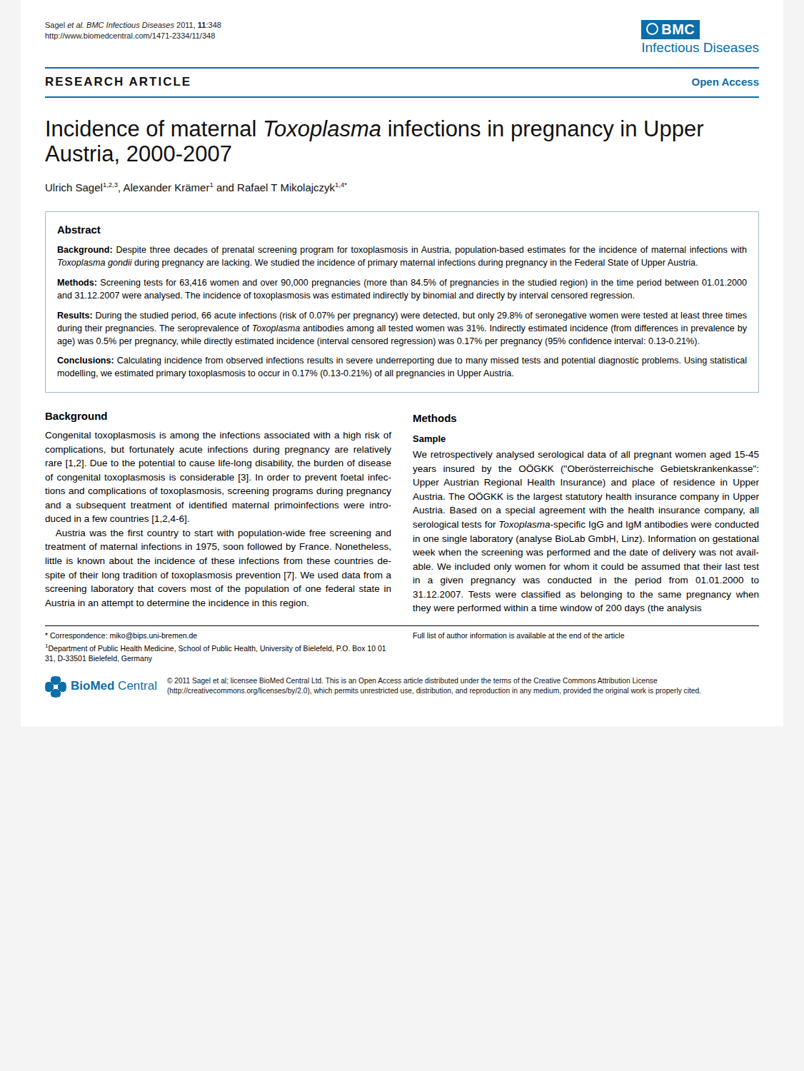Sagel et al. BMC Infectious Diseases 2011, 11:348
http://www.biomedcentral.com/1471-2334/11/348
BMC
Infectious Diseases
RESEARCH ARTICLE
Open Access
Incidence of maternal Toxoplasma infections in pregnancy in Upper Austria, 2000-2007
Ulrich Sagel1,2,3, Alexander Krämer1 and Rafael T Mikolajczyk1,4*
Abstract
Background: Despite three decades of prenatal screening program for toxoplasmosis in Austria, population-based estimates for the incidence of maternal infections with Toxoplasma gondii during pregnancy are lacking. We studied the incidence of primary maternal infections during pregnancy in the Federal State of Upper Austria.
Methods: Screening tests for 63,416 women and over 90,000 pregnancies (more than 84.5% of pregnancies in the studied region) in the time period between 01.01.2000 and 31.12.2007 were analysed. The incidence of toxoplasmosis was estimated indirectly by binomial and directly by interval censored regression.
Results: During the studied period, 66 acute infections (risk of 0.07% per pregnancy) were detected, but only 29.8% of seronegative women were tested at least three times during their pregnancies. The seroprevalence of Toxoplasma antibodies among all tested women was 31%. Indirectly estimated incidence (from differences in prevalence by age) was 0.5% per pregnancy, while directly estimated incidence (interval censored regression) was 0.17% per pregnancy (95% confidence interval: 0.13-0.21%).
Conclusions: Calculating incidence from observed infections results in severe underreporting due to many missed tests and potential diagnostic problems. Using statistical modelling, we estimated primary toxoplasmosis to occur in 0.17% (0.13-0.21%) of all pregnancies in Upper Austria.
Background
Congenital toxoplasmosis is among the infections associated with a high risk of complications, but fortunately acute infections during pregnancy are relatively rare [1,2]. Due to the potential to cause life-long disability, the burden of disease of congenital toxoplasmosis is considerable [3]. In order to prevent foetal infections and complications of toxoplasmosis, screening programs during pregnancy and a subsequent treatment of identified maternal primoinfections were introduced in a few countries [1,2,4-6].
Austria was the first country to start with population-wide free screening and treatment of maternal infections in 1975, soon followed by France. Nonetheless, little is known about the incidence of these infections from these countries despite of their long tradition of toxoplasmosis prevention [7]. We used data from a screening laboratory that covers most of the population of one federal state in Austria in an attempt to determine the incidence in this region.
Methods
Sample
We retrospectively analysed serological data of all pregnant women aged 15-45 years insured by the OÖGKK ("Oberösterreichische Gebietskrankenkasse": Upper Austrian Regional Health Insurance) and place of residence in Upper Austria. The OÖGKK is the largest statutory health insurance company in Upper Austria. Based on a special agreement with the health insurance company, all serological tests for Toxoplasma-specific IgG and IgM antibodies were conducted in one single laboratory (analyse BioLab GmbH, Linz). Information on gestational week when the screening was performed and the date of delivery was not available. We included only women for whom it could be assumed that their last test in a given pregnancy was conducted in the period from 01.01.2000 to 31.12.2007. Tests were classified as belonging to the same pregnancy when they were performed within a time window of 200 days (the analysis
* Correspondence: miko@bips.uni-bremen.de
1Department of Public Health Medicine, School of Public Health, University of Bielefeld, P.O. Box 10 01 31, D-33501 Bielefeld, Germany
Full list of author information is available at the end of the article
BioMed Central
© 2011 Sagel et al; licensee BioMed Central Ltd. This is an Open Access article distributed under the terms of the Creative Commons Attribution License (http://creativecommons.org/licenses/by/2.0), which permits unrestricted use, distribution, and reproduction in any medium, provided the original work is properly cited.